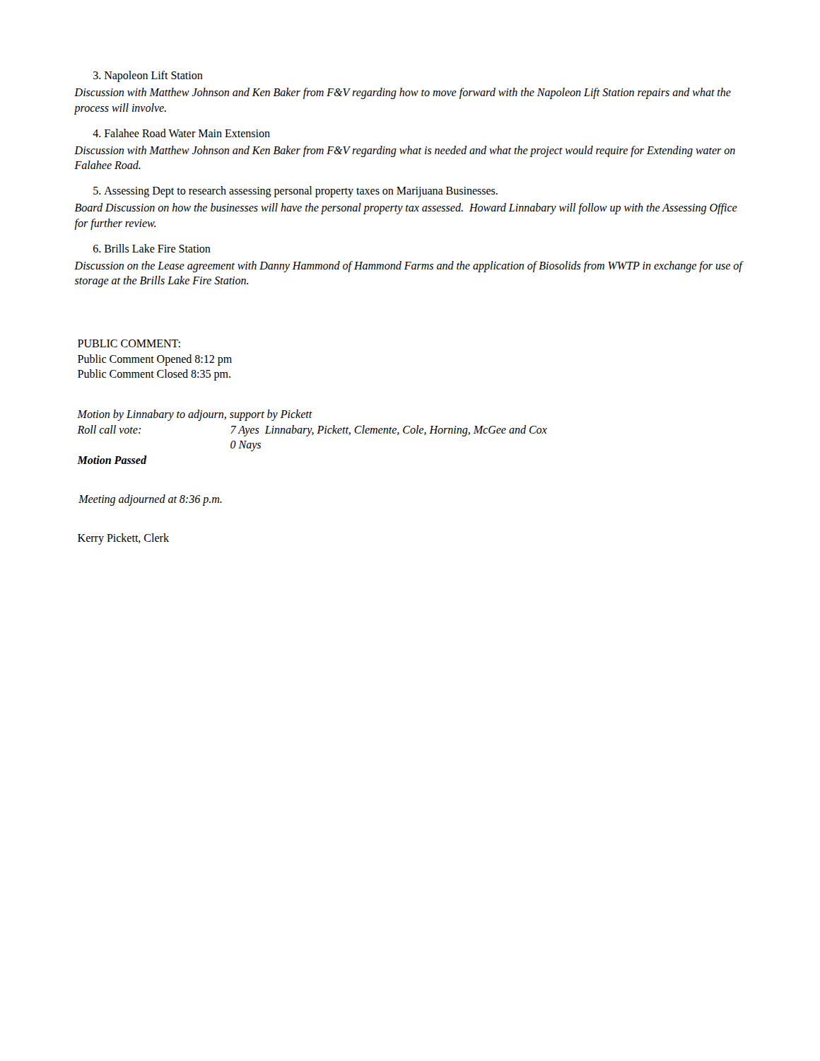Napoleon Lift Station
Discussion with Matthew Johnson and Ken Baker from F&V regarding how to move forward with the Napoleon Lift Station repairs and what the process will involve.
Falahee Road Water Main Extension
Discussion with Matthew Johnson and Ken Baker from F&V regarding what is needed and what the project would require for Extending water on Falahee Road.
Assessing Dept to research assessing personal property taxes on Marijuana Businesses.
Board Discussion on how the businesses will have the personal property tax assessed. Howard Linnabary will follow up with the Assessing Office for further review.
Brills Lake Fire Station
Discussion on the Lease agreement with Danny Hammond of Hammond Farms and the application of Biosolids from WWTP in exchange for use of storage at the Brills Lake Fire Station.
PUBLIC COMMENT:
Public Comment Opened 8:12 pm
Public Comment Closed 8:35 pm.
Motion by Linnabary to adjourn, support by Pickett
Roll call vote:
7 Ayes Linnabary, Pickett, Clemente, Cole, Horning, McGee and Cox
0 Nays
Motion Passed
Meeting adjourned at 8:36 p.m.
Kerry Pickett, Clerk